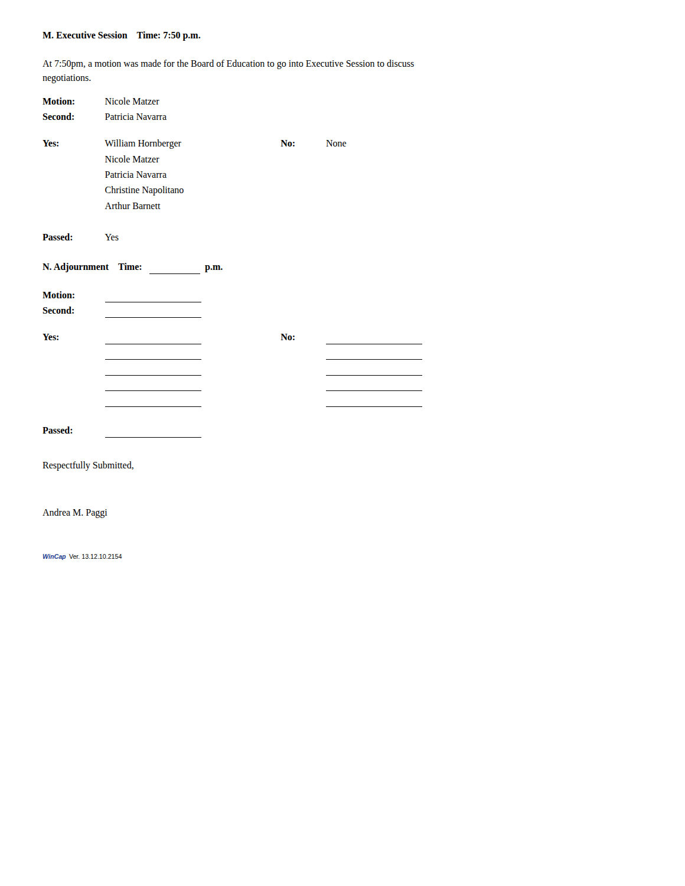M. Executive Session Time: 7:50 p.m.
At 7:50pm, a motion was made for the Board of Education to go into Executive Session to discuss negotiations.
| Motion: | Nicole Matzer | | |
| Second: | Patricia Navarra | | |
| Yes: | William Hornberger | No: | None |
| | Nicole Matzer | | |
| | Patricia Navarra | | |
| | Christine Napolitano | | |
| | Arthur Barnett | | |
| Passed: | Yes | | |
N. Adjournment Time: p.m.
| Motion: | | | |
| Second: | | | |
| Yes: | | No: | |
| Passed: | | | |
Respectfully Submitted,
Andrea M. Paggi
WinCap Ver. 13.12.10.2154